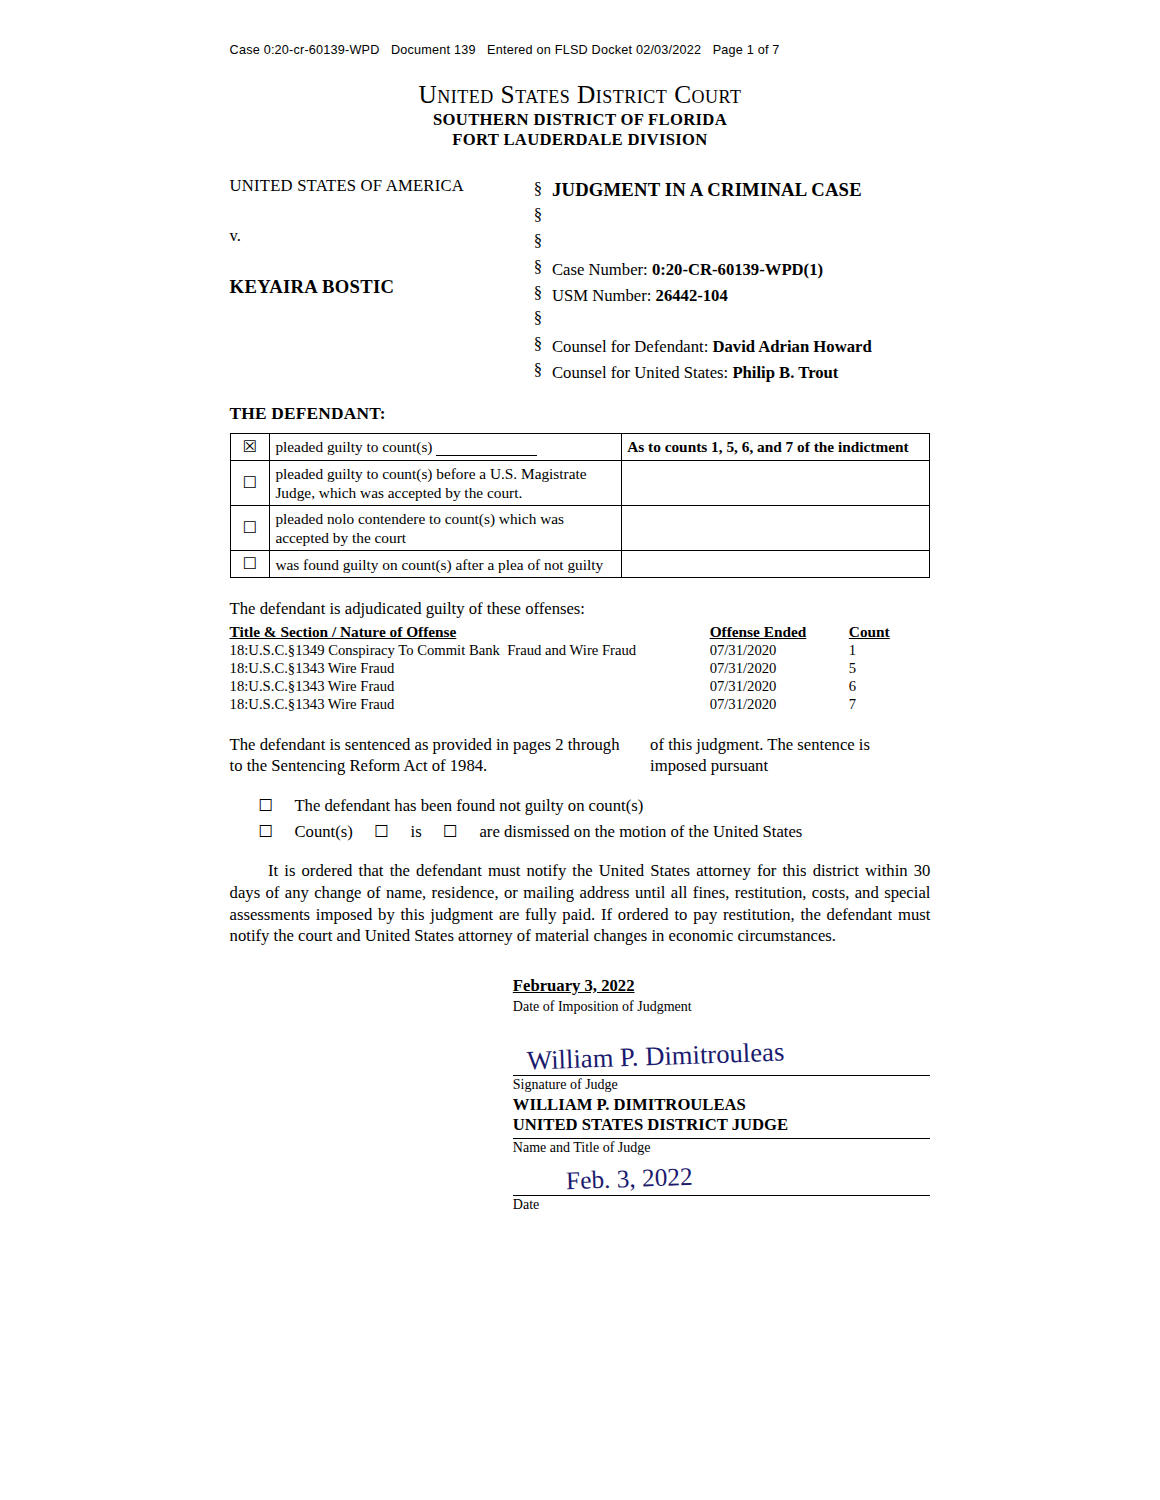Case 0:20-cr-60139-WPD Document 139 Entered on FLSD Docket 02/03/2022 Page 1 of 7
United States District Court
SOUTHERN DISTRICT OF FLORIDA
FORT LAUDERDALE DIVISION
| UNITED STATES OF AMERICA v. KEYAIRA BOSTIC | § § § § § § § § | JUDGMENT IN A CRIMINAL CASE Case Number: 0:20-CR-60139-WPD(1) USM Number: 26442-104 Counsel for Defendant: David Adrian Howard Counsel for United States: Philip B. Trout |
THE DEFENDANT:
| ☒ | pleaded guilty to count(s) | As to counts 1, 5, 6, and 7 of the indictment |
| ☐ | pleaded guilty to count(s) before a U.S. Magistrate Judge, which was accepted by the court. | |
| ☐ | pleaded nolo contendere to count(s) which was accepted by the court | |
| ☐ | was found guilty on count(s) after a plea of not guilty | |
The defendant is adjudicated guilty of these offenses:
| Title & Section / Nature of Offense | Offense Ended | Count |
| --- | --- | --- |
| 18:U.S.C.§1349 Conspiracy To Commit Bank Fraud and Wire Fraud | 07/31/2020 | 1 |
| 18:U.S.C.§1343 Wire Fraud | 07/31/2020 | 5 |
| 18:U.S.C.§1343 Wire Fraud | 07/31/2020 | 6 |
| 18:U.S.C.§1343 Wire Fraud | 07/31/2020 | 7 |
The defendant is sentenced as provided in pages 2 through
to the Sentencing Reform Act of 1984.
of this judgment. The sentence is imposed pursuant
☐The defendant has been found not guilty on count(s)
☐Count(s) ☐ is ☐ are dismissed on the motion of the United States
It is ordered that the defendant must notify the United States attorney for this district within 30 days of any change of name, residence, or mailing address until all fines, restitution, costs, and special assessments imposed by this judgment are fully paid. If ordered to pay restitution, the defendant must notify the court and United States attorney of material changes in economic circumstances.
February 3, 2022
Date of Imposition of Judgment
William P. Dimitrouleas
Signature of Judge
WILLIAM P. DIMITROULEAS
UNITED STATES DISTRICT JUDGE
Name and Title of Judge
Feb. 3, 2022
Date